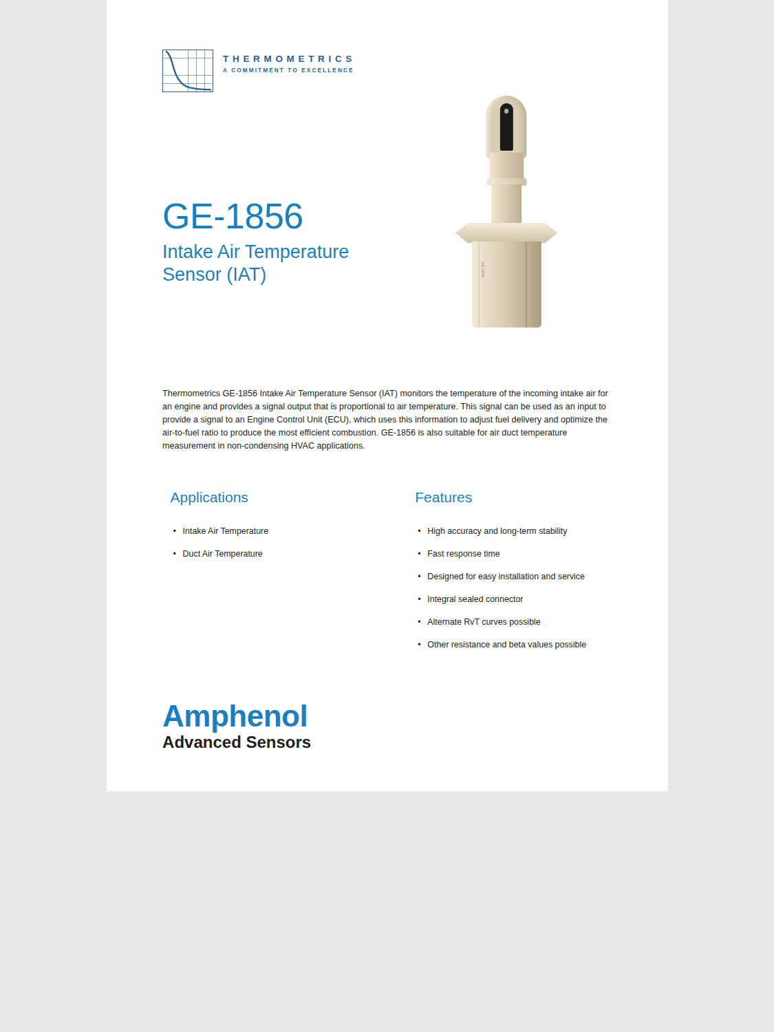THERMOMETRICS
A COMMITMENT TO EXCELLENCE
GE-1856
Intake Air Temperature Sensor (IAT)
GE-1856
Thermometrics GE-1856 Intake Air Temperature Sensor (IAT) monitors the temperature of the incoming intake air for an engine and provides a signal output that is proportional to air temperature. This signal can be used as an input to provide a signal to an Engine Control Unit (ECU), which uses this information to adjust fuel delivery and optimize the air-to-fuel ratio to produce the most efficient combustion. GE-1856 is also suitable for air duct temperature measurement in non-condensing HVAC applications.
Applications
Intake Air Temperature
Duct Air Temperature
Features
High accuracy and long-term stability
Fast response time
Designed for easy installation and service
Integral sealed connector
Alternate RvT curves possible
Other resistance and beta values possible
Amphenol
Advanced Sensors